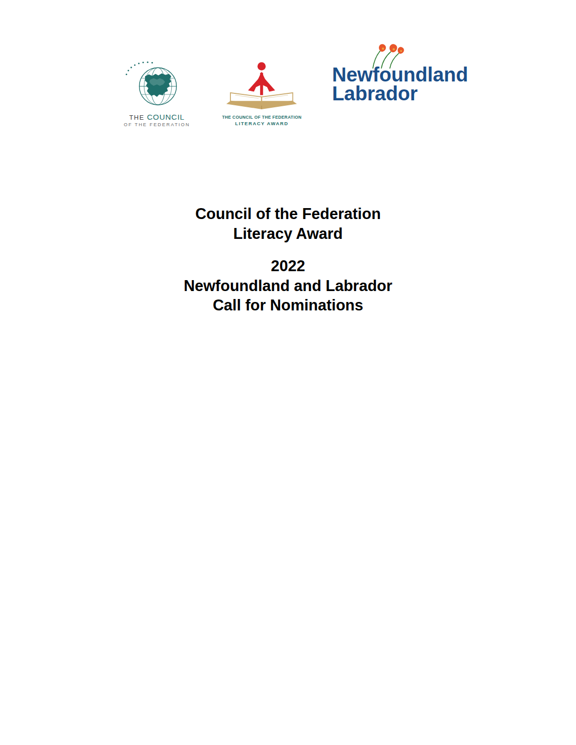THE COUNCIL
OF THE FEDERATION
THE COUNCIL OF THE FEDERATION
LITERACY AWARD
Newfoundland Labrador
Council of the Federation
Literacy Award
2022
Newfoundland and Labrador
Call for Nominations